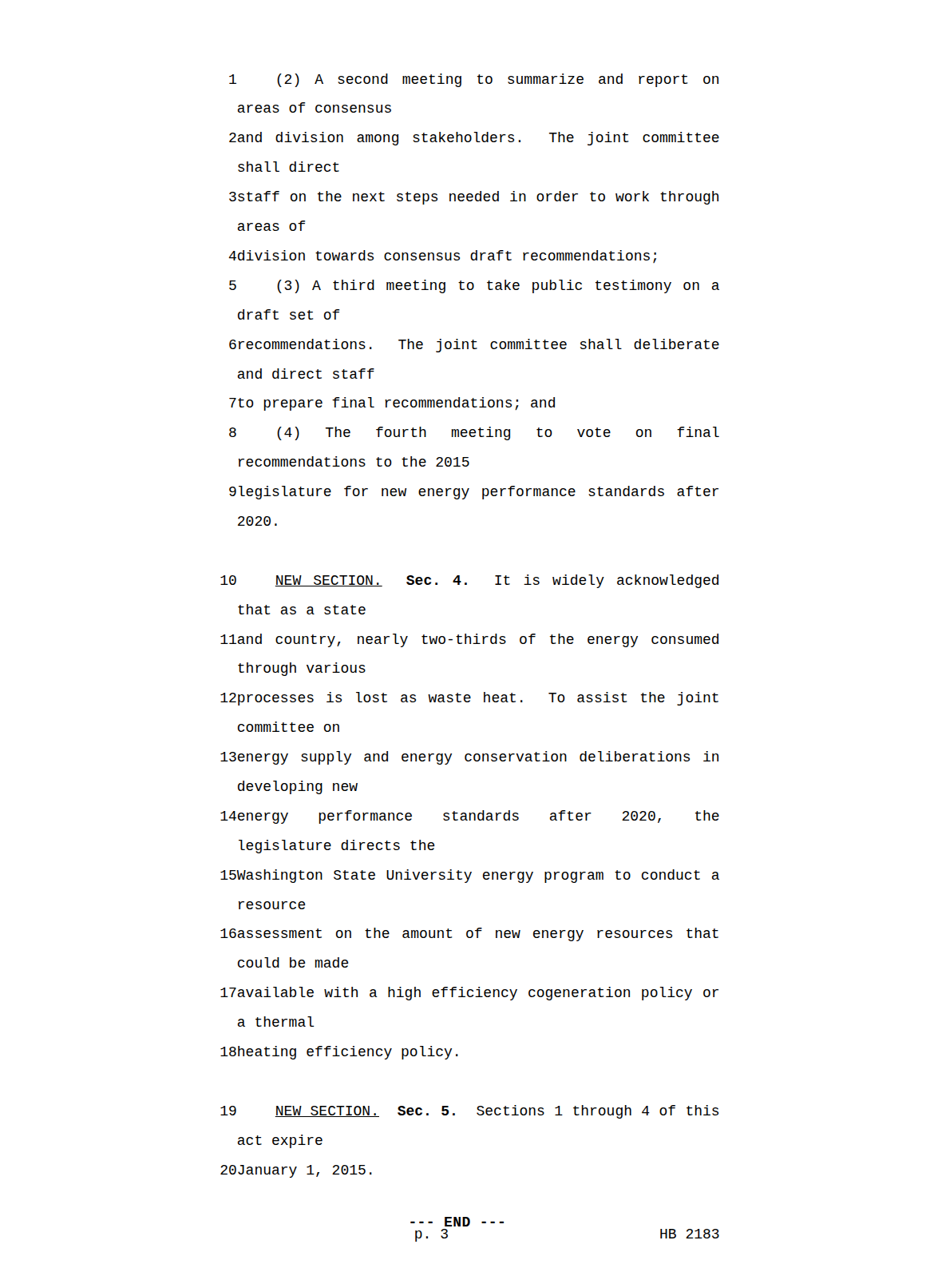| 1 | (2) A second meeting to summarize and report on areas of consensus |
| 2 | and division among stakeholders. The joint committee shall direct |
| 3 | staff on the next steps needed in order to work through areas of |
| 4 | division towards consensus draft recommendations; |
| 5 | (3) A third meeting to take public testimony on a draft set of |
| 6 | recommendations. The joint committee shall deliberate and direct staff |
| 7 | to prepare final recommendations; and |
| 8 | (4) The fourth meeting to vote on final recommendations to the 2015 |
| 9 | legislature for new energy performance standards after 2020. |
| 10 | NEW SECTION. Sec. 4. It is widely acknowledged that as a state |
| 11 | and country, nearly two-thirds of the energy consumed through various |
| 12 | processes is lost as waste heat. To assist the joint committee on |
| 13 | energy supply and energy conservation deliberations in developing new |
| 14 | energy performance standards after 2020, the legislature directs the |
| 15 | Washington State University energy program to conduct a resource |
| 16 | assessment on the amount of new energy resources that could be made |
| 17 | available with a high efficiency cogeneration policy or a thermal |
| 18 | heating efficiency policy. |
| 19 | NEW SECTION. Sec. 5. Sections 1 through 4 of this act expire |
| 20 | January 1, 2015. |
--- END ---
p. 3
HB 2183